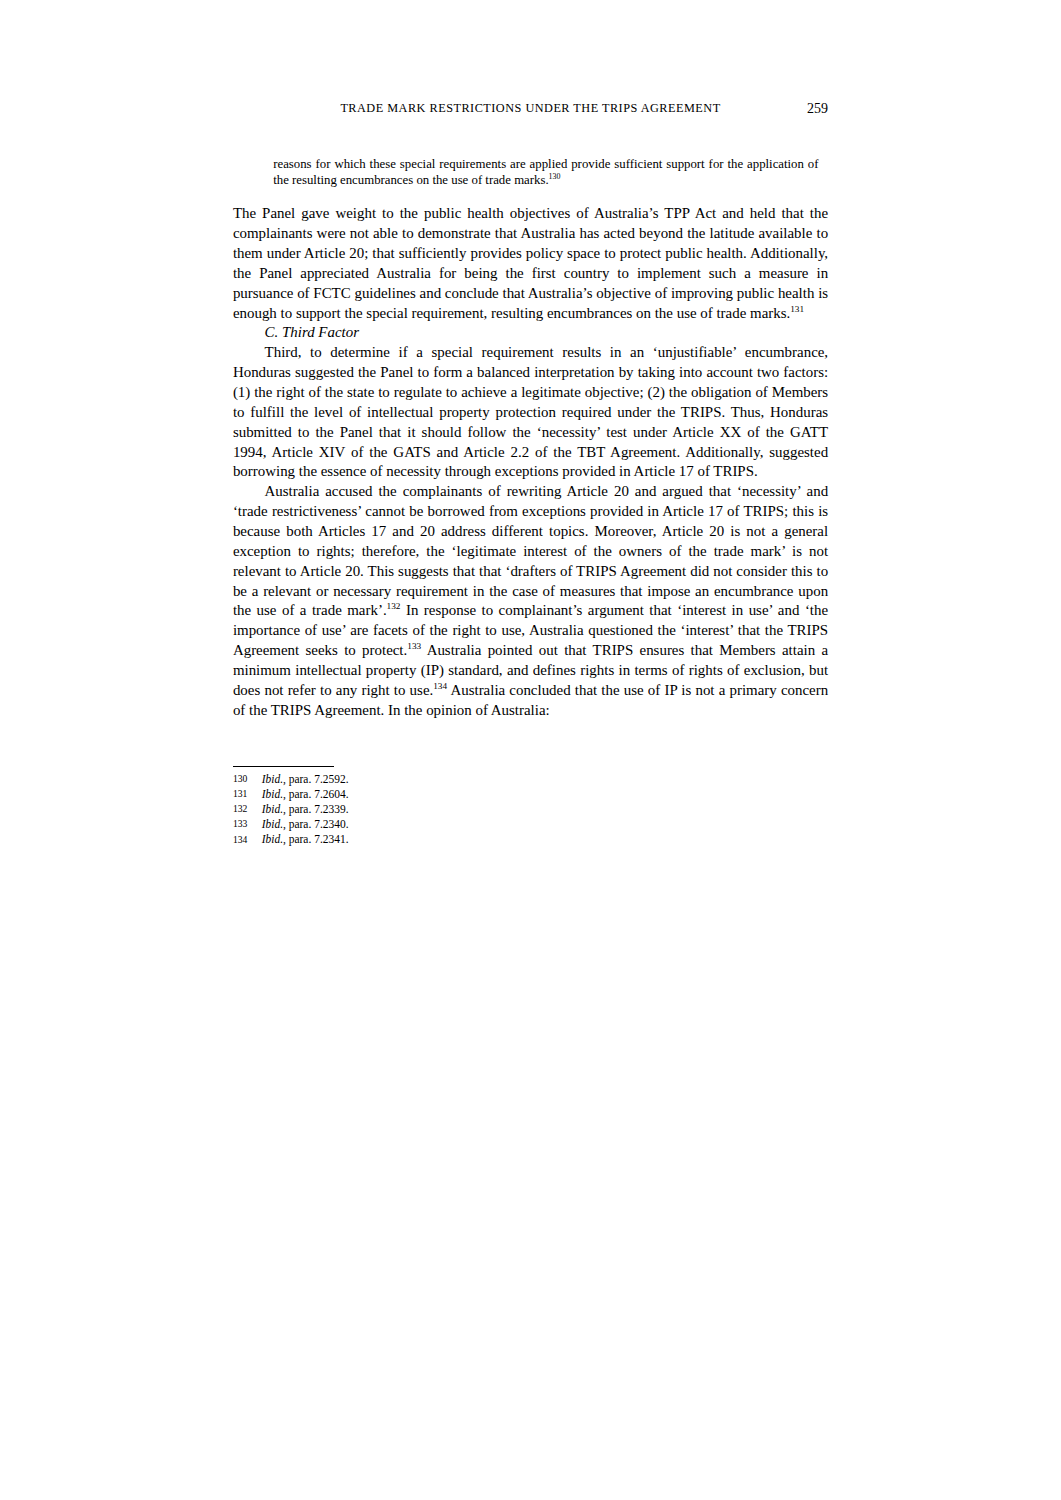TRADE MARK RESTRICTIONS UNDER THE TRIPS AGREEMENT 259
reasons for which these special requirements are applied provide sufficient support for the application of the resulting encumbrances on the use of trade marks.130
The Panel gave weight to the public health objectives of Australia’s TPP Act and held that the complainants were not able to demonstrate that Australia has acted beyond the latitude available to them under Article 20; that sufficiently provides policy space to protect public health. Additionally, the Panel appreciated Australia for being the first country to implement such a measure in pursuance of FCTC guidelines and conclude that Australia’s objective of improving public health is enough to support the special requirement, resulting encumbrances on the use of trade marks.131
C. Third Factor
Third, to determine if a special requirement results in an ‘unjustifiable’ encumbrance, Honduras suggested the Panel to form a balanced interpretation by taking into account two factors: (1) the right of the state to regulate to achieve a legitimate objective; (2) the obligation of Members to fulfill the level of intellectual property protection required under the TRIPS. Thus, Honduras submitted to the Panel that it should follow the ‘necessity’ test under Article XX of the GATT 1994, Article XIV of the GATS and Article 2.2 of the TBT Agreement. Additionally, suggested borrowing the essence of necessity through exceptions provided in Article 17 of TRIPS.
Australia accused the complainants of rewriting Article 20 and argued that ‘necessity’ and ‘trade restrictiveness’ cannot be borrowed from exceptions provided in Article 17 of TRIPS; this is because both Articles 17 and 20 address different topics. Moreover, Article 20 is not a general exception to rights; therefore, the ‘legitimate interest of the owners of the trade mark’ is not relevant to Article 20. This suggests that that ‘drafters of TRIPS Agreement did not consider this to be a relevant or necessary requirement in the case of measures that impose an encumbrance upon the use of a trade mark’.132 In response to complainant’s argument that ‘interest in use’ and ‘the importance of use’ are facets of the right to use, Australia questioned the ‘interest’ that the TRIPS Agreement seeks to protect.133 Australia pointed out that TRIPS ensures that Members attain a minimum intellectual property (IP) standard, and defines rights in terms of rights of exclusion, but does not refer to any right to use.134 Australia concluded that the use of IP is not a primary concern of the TRIPS Agreement. In the opinion of Australia:
130
Ibid., para. 7.2592.
131
Ibid., para. 7.2604.
132
Ibid., para. 7.2339.
133
Ibid., para. 7.2340.
134
Ibid., para. 7.2341.